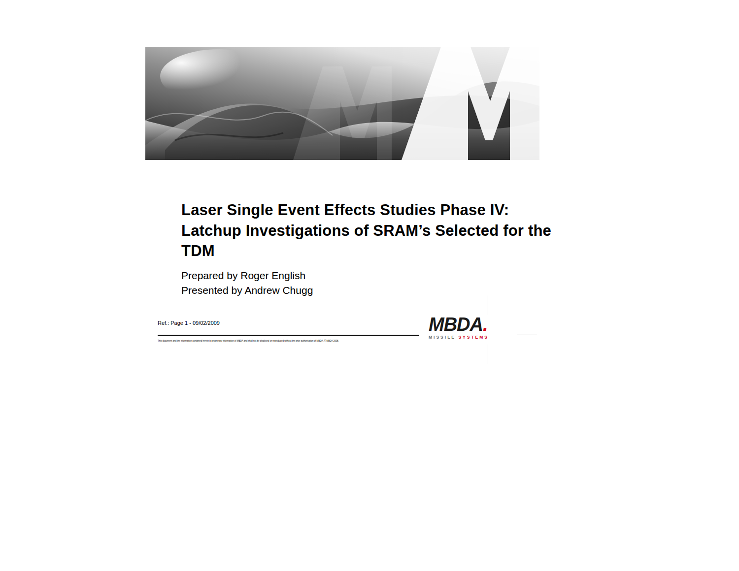Laser Single Event Effects Studies Phase IV: Latchup Investigations of SRAM’s Selected for the TDM
Prepared by Roger English
Presented by Andrew Chugg
Ref.: Page 1 - 09/02/2009
This document and the information contained herein is proprietary information of MBDA and shall not be disclosed or reproduced without the prior authorisation of MBDA. © MBDA 2008.
MBDA.
MISSILE SYSTEMS